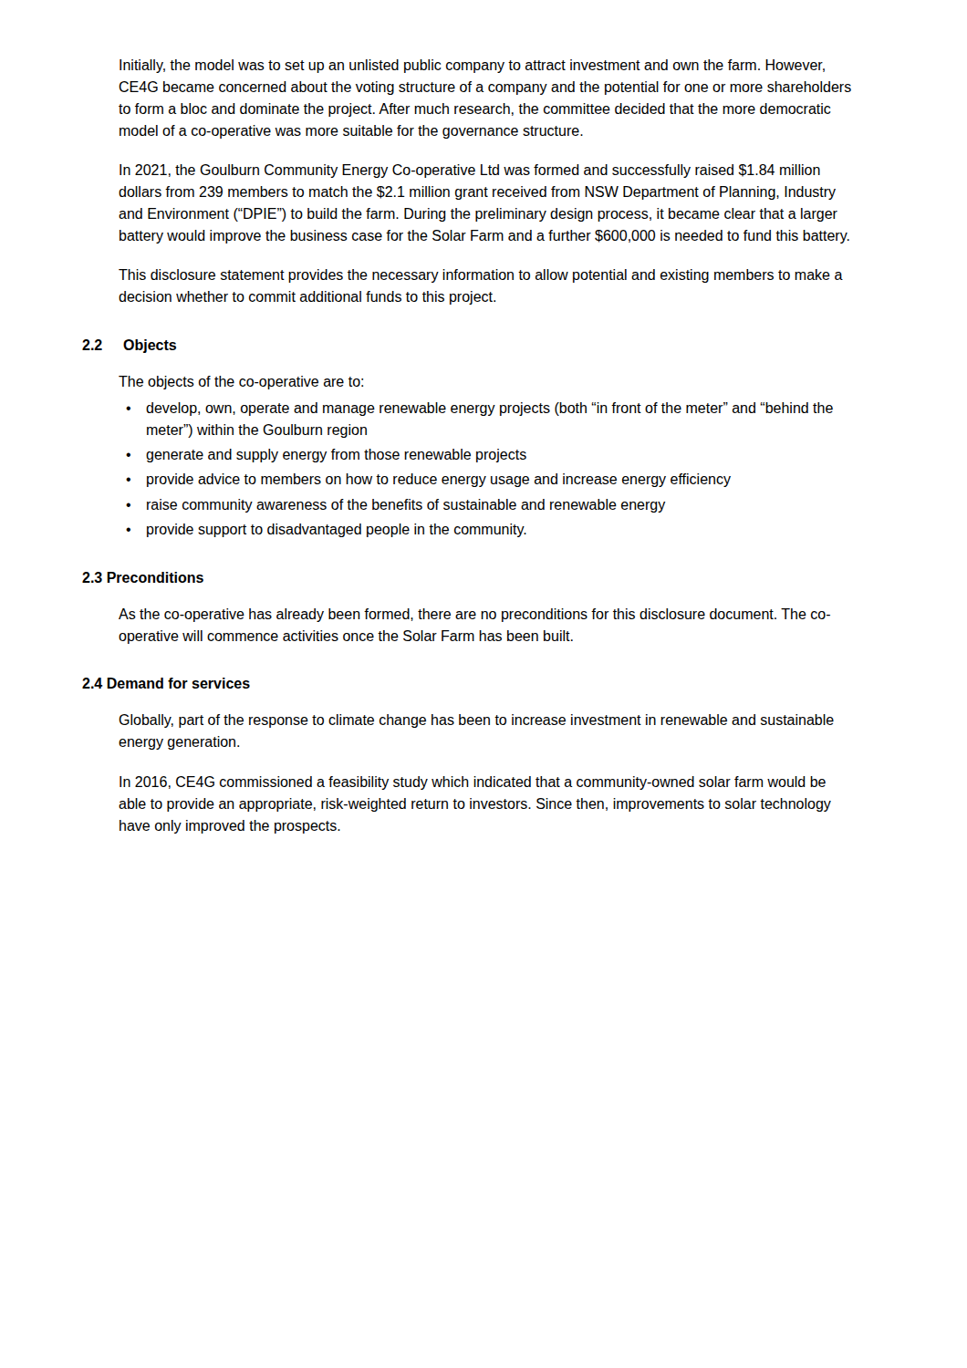Initially, the model was to set up an unlisted public company to attract investment and own the farm. However, CE4G became concerned about the voting structure of a company and the potential for one or more shareholders to form a bloc and dominate the project. After much research, the committee decided that the more democratic model of a co-operative was more suitable for the governance structure.
In 2021, the Goulburn Community Energy Co-operative Ltd was formed and successfully raised $1.84 million dollars from 239 members to match the $2.1 million grant received from NSW Department of Planning, Industry and Environment (“DPIE”) to build the farm. During the preliminary design process, it became clear that a larger battery would improve the business case for the Solar Farm and a further $600,000 is needed to fund this battery.
This disclosure statement provides the necessary information to allow potential and existing members to make a decision whether to commit additional funds to this project.
2.2 Objects
The objects of the co-operative are to:
develop, own, operate and manage renewable energy projects (both “in front of the meter” and “behind the meter”) within the Goulburn region
generate and supply energy from those renewable projects
provide advice to members on how to reduce energy usage and increase energy efficiency
raise community awareness of the benefits of sustainable and renewable energy
provide support to disadvantaged people in the community.
2.3 Preconditions
As the co-operative has already been formed, there are no preconditions for this disclosure document. The co-operative will commence activities once the Solar Farm has been built.
2.4 Demand for services
Globally, part of the response to climate change has been to increase investment in renewable and sustainable energy generation.
In 2016, CE4G commissioned a feasibility study which indicated that a community-owned solar farm would be able to provide an appropriate, risk-weighted return to investors. Since then, improvements to solar technology have only improved the prospects.